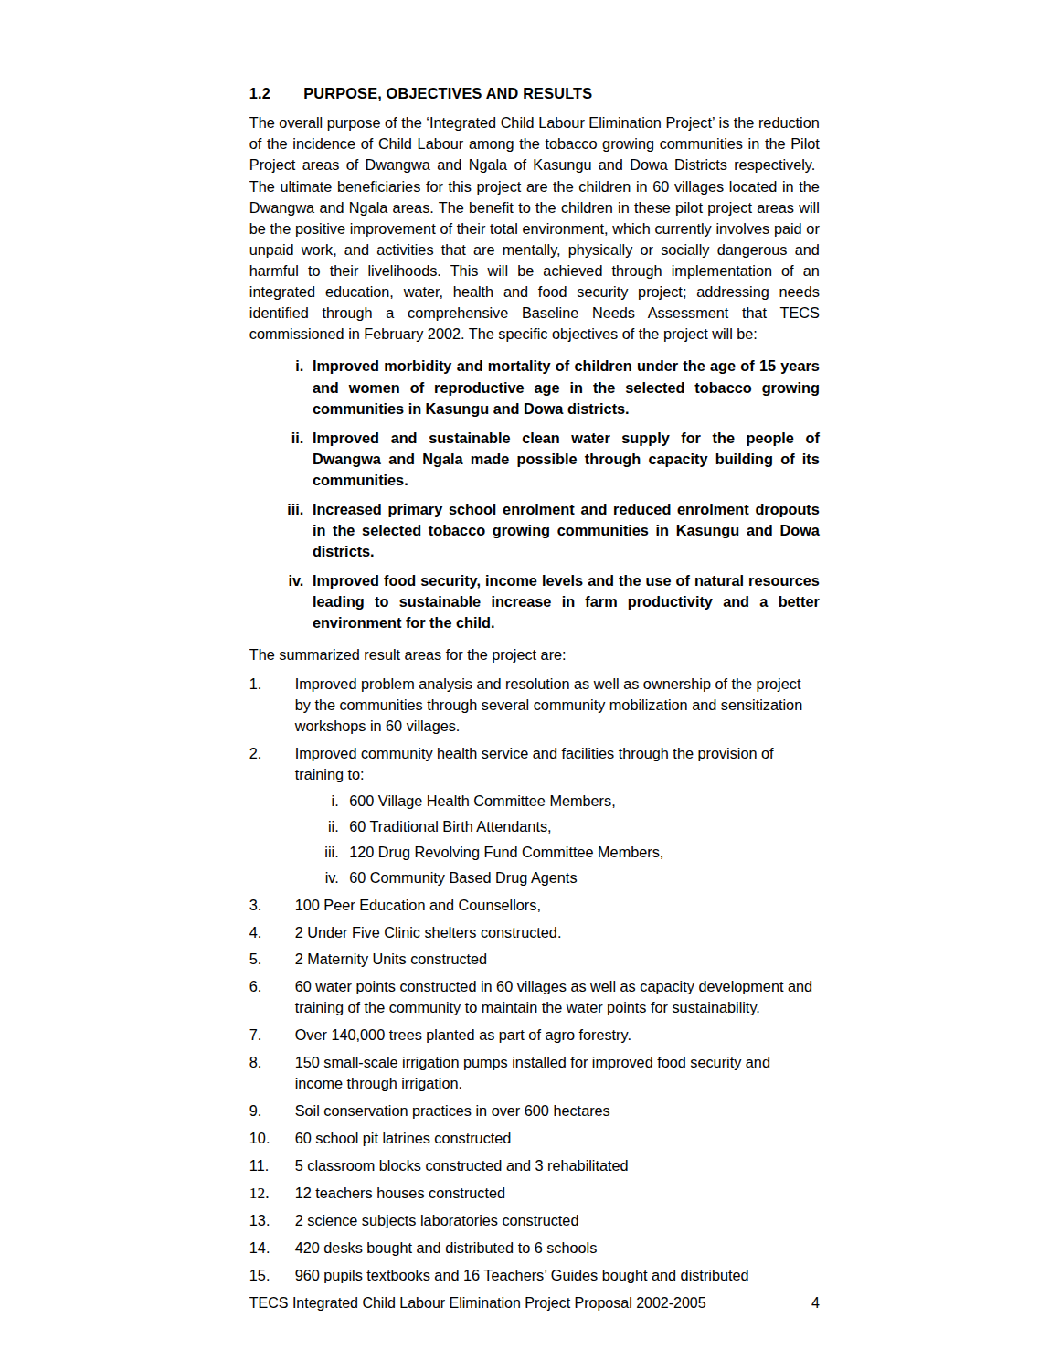1.2 PURPOSE, OBJECTIVES AND RESULTS
The overall purpose of the ‘Integrated Child Labour Elimination Project’ is the reduction of the incidence of Child Labour among the tobacco growing communities in the Pilot Project areas of Dwangwa and Ngala of Kasungu and Dowa Districts respectively. The ultimate beneficiaries for this project are the children in 60 villages located in the Dwangwa and Ngala areas. The benefit to the children in these pilot project areas will be the positive improvement of their total environment, which currently involves paid or unpaid work, and activities that are mentally, physically or socially dangerous and harmful to their livelihoods. This will be achieved through implementation of an integrated education, water, health and food security project; addressing needs identified through a comprehensive Baseline Needs Assessment that TECS commissioned in February 2002. The specific objectives of the project will be:
Improved morbidity and mortality of children under the age of 15 years and women of reproductive age in the selected tobacco growing communities in Kasungu and Dowa districts.
Improved and sustainable clean water supply for the people of Dwangwa and Ngala made possible through capacity building of its communities.
Increased primary school enrolment and reduced enrolment dropouts in the selected tobacco growing communities in Kasungu and Dowa districts.
Improved food security, income levels and the use of natural resources leading to sustainable increase in farm productivity and a better environment for the child.
The summarized result areas for the project are:
Improved problem analysis and resolution as well as ownership of the project by the communities through several community mobilization and sensitization workshops in 60 villages.
Improved community health service and facilities through the provision of training to:
600 Village Health Committee Members,
60 Traditional Birth Attendants,
120 Drug Revolving Fund Committee Members,
60 Community Based Drug Agents
100 Peer Education and Counsellors,
2 Under Five Clinic shelters constructed.
2 Maternity Units constructed
60 water points constructed in 60 villages as well as capacity development and training of the community to maintain the water points for sustainability.
Over 140,000 trees planted as part of agro forestry.
150 small-scale irrigation pumps installed for improved food security and income through irrigation.
Soil conservation practices in over 600 hectares
60 school pit latrines constructed
5 classroom blocks constructed and 3 rehabilitated
12 teachers houses constructed
2 science subjects laboratories constructed
420 desks bought and distributed to 6 schools
960 pupils textbooks and 16 Teachers’ Guides bought and distributed
TECS Integrated Child Labour Elimination Project Proposal 2002-2005 4